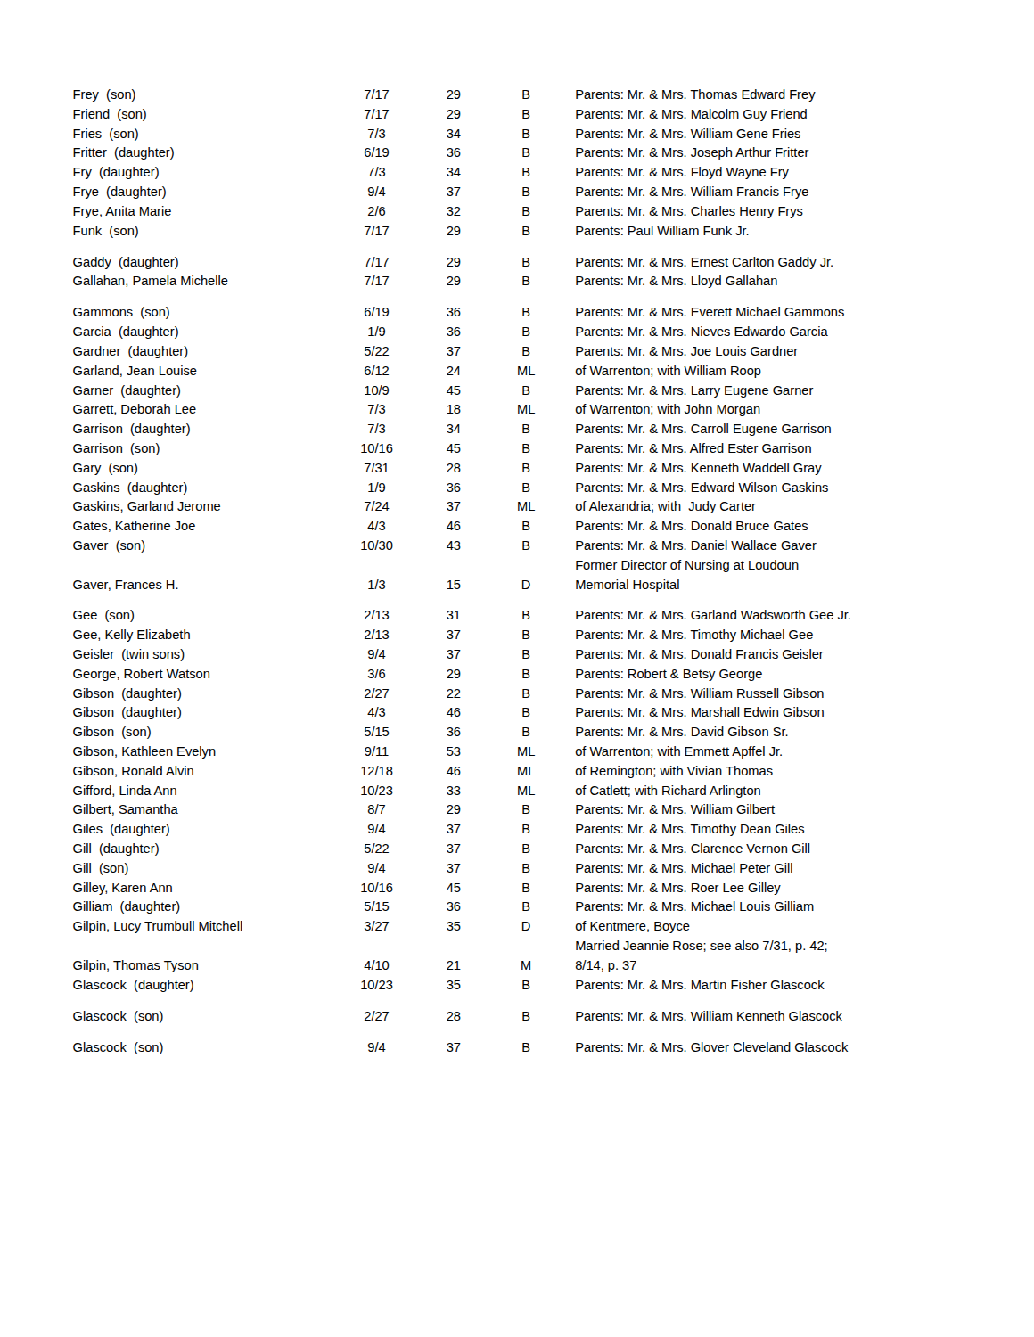| Frey (son) | 7/17 | 29 | B | Parents: Mr. & Mrs. Thomas Edward Frey |
| Friend (son) | 7/17 | 29 | B | Parents: Mr. & Mrs. Malcolm Guy Friend |
| Fries (son) | 7/3 | 34 | B | Parents: Mr. & Mrs. William Gene Fries |
| Fritter (daughter) | 6/19 | 36 | B | Parents: Mr. & Mrs. Joseph Arthur Fritter |
| Fry (daughter) | 7/3 | 34 | B | Parents: Mr. & Mrs. Floyd Wayne Fry |
| Frye (daughter) | 9/4 | 37 | B | Parents: Mr. & Mrs. William Francis Frye |
| Frye, Anita Marie | 2/6 | 32 | B | Parents: Mr. & Mrs. Charles Henry Frys |
| Funk (son) | 7/17 | 29 | B | Parents: Paul William Funk Jr. |
| Gaddy (daughter) | 7/17 | 29 | B | Parents: Mr. & Mrs. Ernest Carlton Gaddy Jr. |
| Gallahan, Pamela Michelle | 7/17 | 29 | B | Parents: Mr. & Mrs. Lloyd Gallahan |
| Gammons (son) | 6/19 | 36 | B | Parents: Mr. & Mrs. Everett Michael Gammons |
| Garcia (daughter) | 1/9 | 36 | B | Parents: Mr. & Mrs. Nieves Edwardo Garcia |
| Gardner (daughter) | 5/22 | 37 | B | Parents: Mr. & Mrs. Joe Louis Gardner |
| Garland, Jean Louise | 6/12 | 24 | ML | of Warrenton; with William Roop |
| Garner (daughter) | 10/9 | 45 | B | Parents: Mr. & Mrs. Larry Eugene Garner |
| Garrett, Deborah Lee | 7/3 | 18 | ML | of Warrenton; with John Morgan |
| Garrison (daughter) | 7/3 | 34 | B | Parents: Mr. & Mrs. Carroll Eugene Garrison |
| Garrison (son) | 10/16 | 45 | B | Parents: Mr. & Mrs. Alfred Ester Garrison |
| Gary (son) | 7/31 | 28 | B | Parents: Mr. & Mrs. Kenneth Waddell Gray |
| Gaskins (daughter) | 1/9 | 36 | B | Parents: Mr. & Mrs. Edward Wilson Gaskins |
| Gaskins, Garland Jerome | 7/24 | 37 | ML | of Alexandria; with Judy Carter |
| Gates, Katherine Joe | 4/3 | 46 | B | Parents: Mr. & Mrs. Donald Bruce Gates |
| Gaver (son) | 10/30 | 43 | B | Parents: Mr. & Mrs. Daniel Wallace Gaver |
| | | | | Former Director of Nursing at Loudoun |
| Gaver, Frances H. | 1/3 | 15 | D | Memorial Hospital |
| Gee (son) | 2/13 | 31 | B | Parents: Mr. & Mrs. Garland Wadsworth Gee Jr. |
| Gee, Kelly Elizabeth | 2/13 | 37 | B | Parents: Mr. & Mrs. Timothy Michael Gee |
| Geisler (twin sons) | 9/4 | 37 | B | Parents: Mr. & Mrs. Donald Francis Geisler |
| George, Robert Watson | 3/6 | 29 | B | Parents: Robert & Betsy George |
| Gibson (daughter) | 2/27 | 22 | B | Parents: Mr. & Mrs. William Russell Gibson |
| Gibson (daughter) | 4/3 | 46 | B | Parents: Mr. & Mrs. Marshall Edwin Gibson |
| Gibson (son) | 5/15 | 36 | B | Parents: Mr. & Mrs. David Gibson Sr. |
| Gibson, Kathleen Evelyn | 9/11 | 53 | ML | of Warrenton; with Emmett Apffel Jr. |
| Gibson, Ronald Alvin | 12/18 | 46 | ML | of Remington; with Vivian Thomas |
| Gifford, Linda Ann | 10/23 | 33 | ML | of Catlett; with Richard Arlington |
| Gilbert, Samantha | 8/7 | 29 | B | Parents: Mr. & Mrs. William Gilbert |
| Giles (daughter) | 9/4 | 37 | B | Parents: Mr. & Mrs. Timothy Dean Giles |
| Gill (daughter) | 5/22 | 37 | B | Parents: Mr. & Mrs. Clarence Vernon Gill |
| Gill (son) | 9/4 | 37 | B | Parents: Mr. & Mrs. Michael Peter Gill |
| Gilley, Karen Ann | 10/16 | 45 | B | Parents: Mr. & Mrs. Roer Lee Gilley |
| Gilliam (daughter) | 5/15 | 36 | B | Parents: Mr. & Mrs. Michael Louis Gilliam |
| Gilpin, Lucy Trumbull Mitchell | 3/27 | 35 | D | of Kentmere, Boyce |
| | | | | Married Jeannie Rose; see also 7/31, p. 42; |
| Gilpin, Thomas Tyson | 4/10 | 21 | M | 8/14, p. 37 |
| Glascock (daughter) | 10/23 | 35 | B | Parents: Mr. & Mrs. Martin Fisher Glascock |
| Glascock (son) | 2/27 | 28 | B | Parents: Mr. & Mrs. William Kenneth Glascock |
| Glascock (son) | 9/4 | 37 | B | Parents: Mr. & Mrs. Glover Cleveland Glascock |